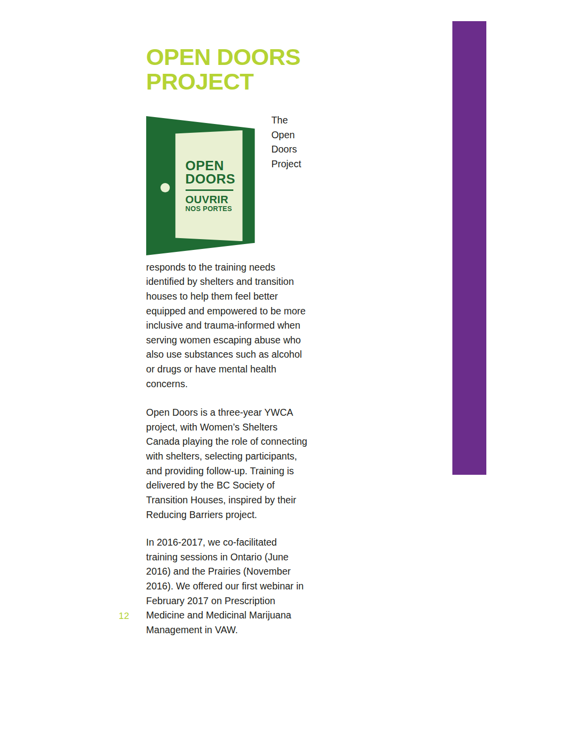Open Doors Project
Open Doors
Ouvrir Nos Portes
The Open Doors Project responds to the training needs identified by shelters and transition houses to help them feel better equipped and empowered to be more inclusive and trauma-informed when serving women escaping abuse who also use substances such as alcohol or drugs or have mental health concerns.
Open Doors is a three-year YWCA project, with Women’s Shelters Canada playing the role of connecting with shelters, selecting participants, and providing follow-up. Training is delivered by the BC Society of Transition Houses, inspired by their Reducing Barriers project.
In 2016-2017, we co-facilitated training sessions in Ontario (June 2016) and the Prairies (November 2016). We offered our first webinar in February 2017 on Prescription Medicine and Medicinal Marijuana Management in VAW.
12